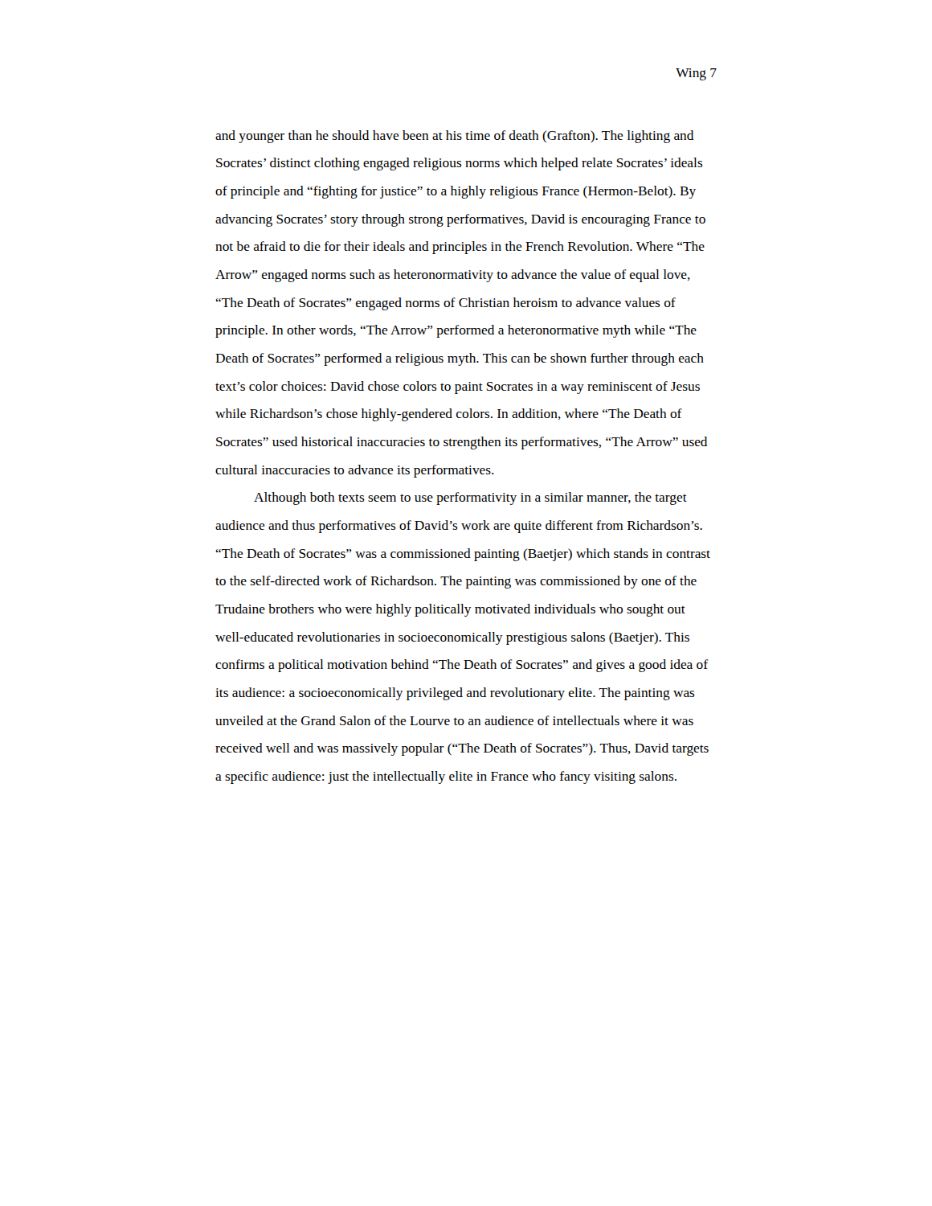Wing 7
and younger than he should have been at his time of death (Grafton). The lighting and Socrates’ distinct clothing engaged religious norms which helped relate Socrates’ ideals of principle and “fighting for justice” to a highly religious France (Hermon-Belot). By advancing Socrates’ story through strong performatives, David is encouraging France to not be afraid to die for their ideals and principles in the French Revolution. Where “The Arrow” engaged norms such as heteronor­mativity to advance the value of equal love, “The Death of Socrates” engaged norms of Christian heroism to advance values of principle. In other words, “The Arrow” performed a heteronorma­tive myth while “The Death of Socrates” performed a religious myth. This can be shown further through each text’s color choices: David chose colors to paint Socrates in a way reminiscent of Jesus while Richardson’s chose highly-gendered colors. In addition, where “The Death of Socrates” used historical inaccuracies to strengthen its performatives, “The Arrow” used cultural inaccuracies to advance its performatives.
Although both texts seem to use performativity in a similar manner, the target audience and thus performatives of David’s work are quite different from Richardson’s. “The Death of Socrates” was a commissioned painting (Baetjer) which stands in contrast to the self-directed work of Richardson. The painting was commissioned by one of the Trudaine brothers who were highly politically motivated individuals who sought out well-educated revolutionaries in socioe­conomically prestigious salons (Baetjer). This confirms a political motivation behind “The Death of Socrates” and gives a good idea of its audience: a socioeconomically privileged and revolu­tionary elite. The painting was unveiled at the Grand Salon of the Lourve to an audience of intel­lectuals where it was received well and was massively popular (“The Death of Socrates”). Thus, David targets a specific audience: just the intellectually elite in France who fancy visiting salons.